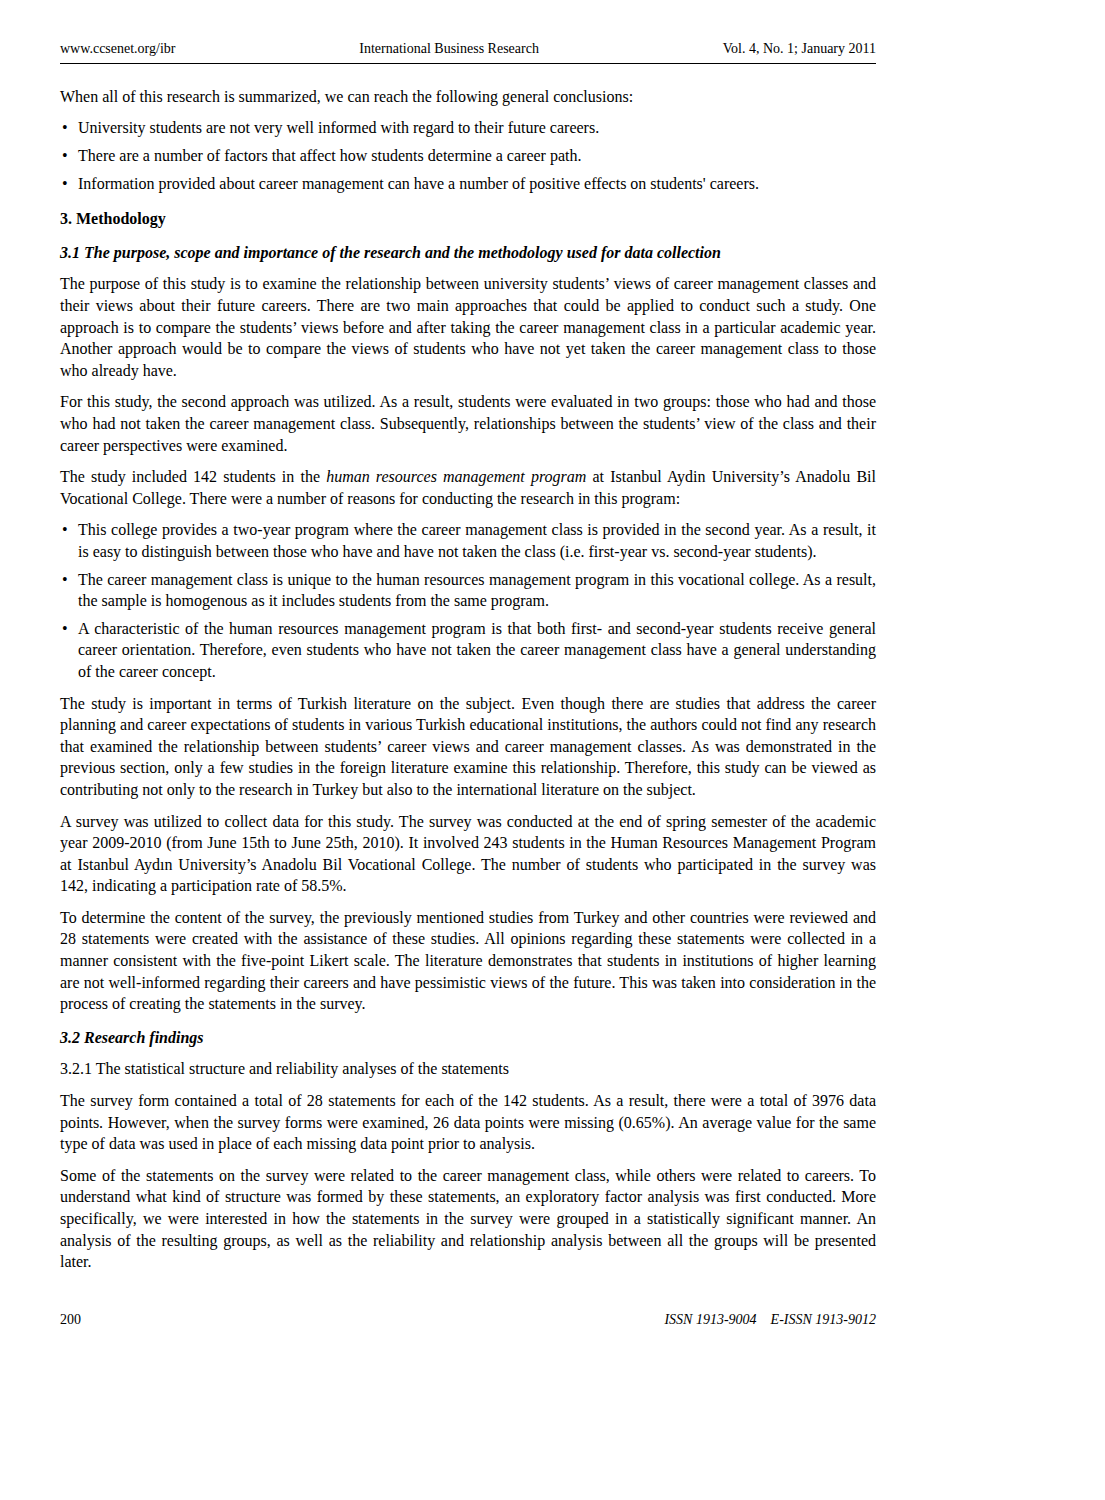www.ccsenet.org/ibr International Business Research Vol. 4, No. 1; January 2011
When all of this research is summarized, we can reach the following general conclusions:
University students are not very well informed with regard to their future careers.
There are a number of factors that affect how students determine a career path.
Information provided about career management can have a number of positive effects on students' careers.
3. Methodology
3.1 The purpose, scope and importance of the research and the methodology used for data collection
The purpose of this study is to examine the relationship between university students’ views of career management classes and their views about their future careers. There are two main approaches that could be applied to conduct such a study. One approach is to compare the students’ views before and after taking the career management class in a particular academic year. Another approach would be to compare the views of students who have not yet taken the career management class to those who already have.
For this study, the second approach was utilized. As a result, students were evaluated in two groups: those who had and those who had not taken the career management class. Subsequently, relationships between the students’ view of the class and their career perspectives were examined.
The study included 142 students in the human resources management program at Istanbul Aydin University’s Anadolu Bil Vocational College. There were a number of reasons for conducting the research in this program:
This college provides a two-year program where the career management class is provided in the second year. As a result, it is easy to distinguish between those who have and have not taken the class (i.e. first-year vs. second-year students).
The career management class is unique to the human resources management program in this vocational college. As a result, the sample is homogenous as it includes students from the same program.
A characteristic of the human resources management program is that both first- and second-year students receive general career orientation. Therefore, even students who have not taken the career management class have a general understanding of the career concept.
The study is important in terms of Turkish literature on the subject. Even though there are studies that address the career planning and career expectations of students in various Turkish educational institutions, the authors could not find any research that examined the relationship between students’ career views and career management classes. As was demonstrated in the previous section, only a few studies in the foreign literature examine this relationship. Therefore, this study can be viewed as contributing not only to the research in Turkey but also to the international literature on the subject.
A survey was utilized to collect data for this study. The survey was conducted at the end of spring semester of the academic year 2009-2010 (from June 15th to June 25th, 2010). It involved 243 students in the Human Resources Management Program at Istanbul Aydın University’s Anadolu Bil Vocational College. The number of students who participated in the survey was 142, indicating a participation rate of 58.5%.
To determine the content of the survey, the previously mentioned studies from Turkey and other countries were reviewed and 28 statements were created with the assistance of these studies. All opinions regarding these statements were collected in a manner consistent with the five-point Likert scale. The literature demonstrates that students in institutions of higher learning are not well-informed regarding their careers and have pessimistic views of the future. This was taken into consideration in the process of creating the statements in the survey.
3.2 Research findings
3.2.1 The statistical structure and reliability analyses of the statements
The survey form contained a total of 28 statements for each of the 142 students. As a result, there were a total of 3976 data points. However, when the survey forms were examined, 26 data points were missing (0.65%). An average value for the same type of data was used in place of each missing data point prior to analysis.
Some of the statements on the survey were related to the career management class, while others were related to careers. To understand what kind of structure was formed by these statements, an exploratory factor analysis was first conducted. More specifically, we were interested in how the statements in the survey were grouped in a statistically significant manner. An analysis of the resulting groups, as well as the reliability and relationship analysis between all the groups will be presented later.
200 ISSN 1913-9004 E-ISSN 1913-9012